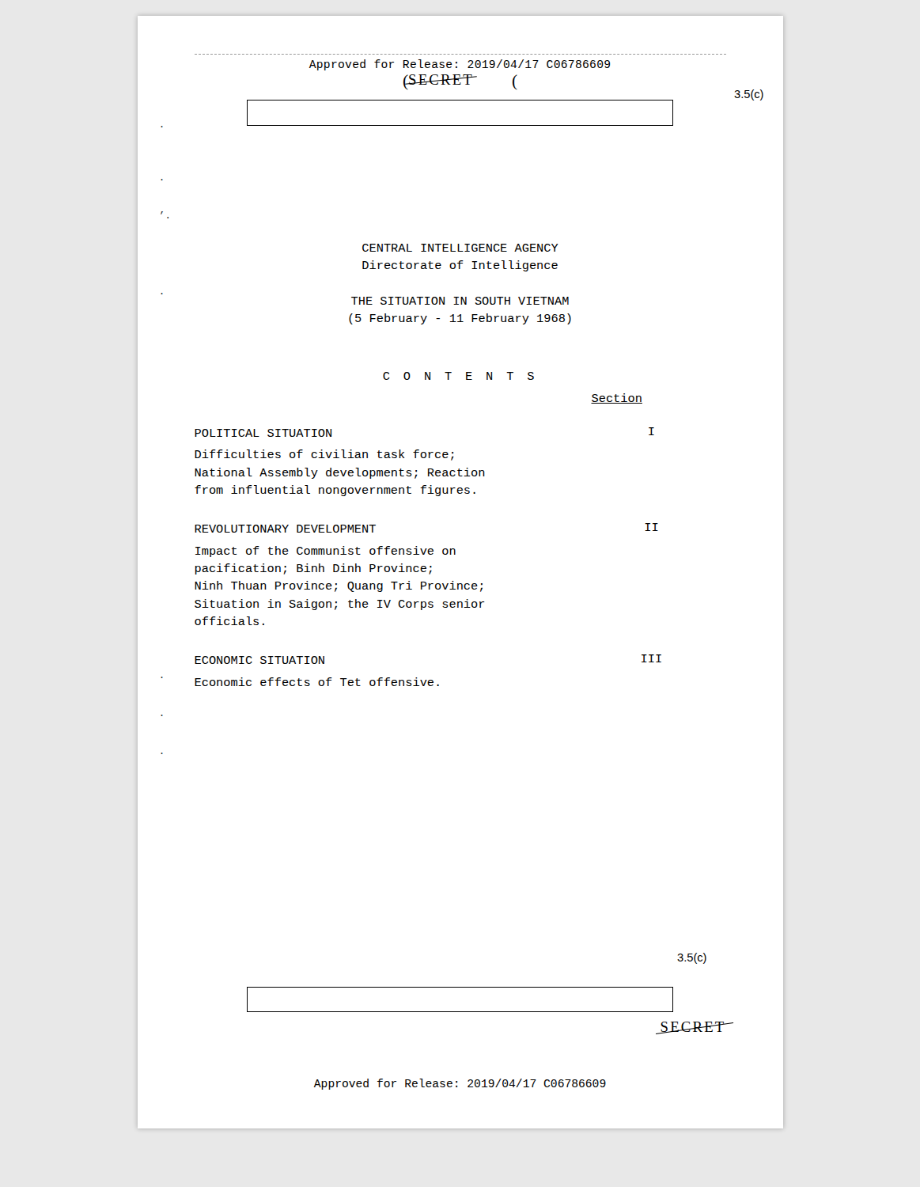Approved for Release: 2019/04/17 C06786609
( SECRET (
3.5(c)
.
.x
’.
.
.
.
.
CENTRAL INTELLIGENCE AGENCY
Directorate of Intelligence
THE SITUATION IN SOUTH VIETNAM
(5 February - 11 February 1968)
C O N T E N T S
Section
| POLITICAL SITUATION Difficulties of civilian task force; National Assembly developments; Reaction from influential nongovernment figures. | I |
| REVOLUTIONARY DEVELOPMENT Impact of the Communist offensive on pacification; Binh Dinh Province; Ninh Thuan Province; Quang Tri Province; Situation in Saigon; the IV Corps senior officials. | II |
| ECONOMIC SITUATION Economic effects of Tet offensive. | III |
3.5(c)
SECRET
Approved for Release: 2019/04/17 C06786609